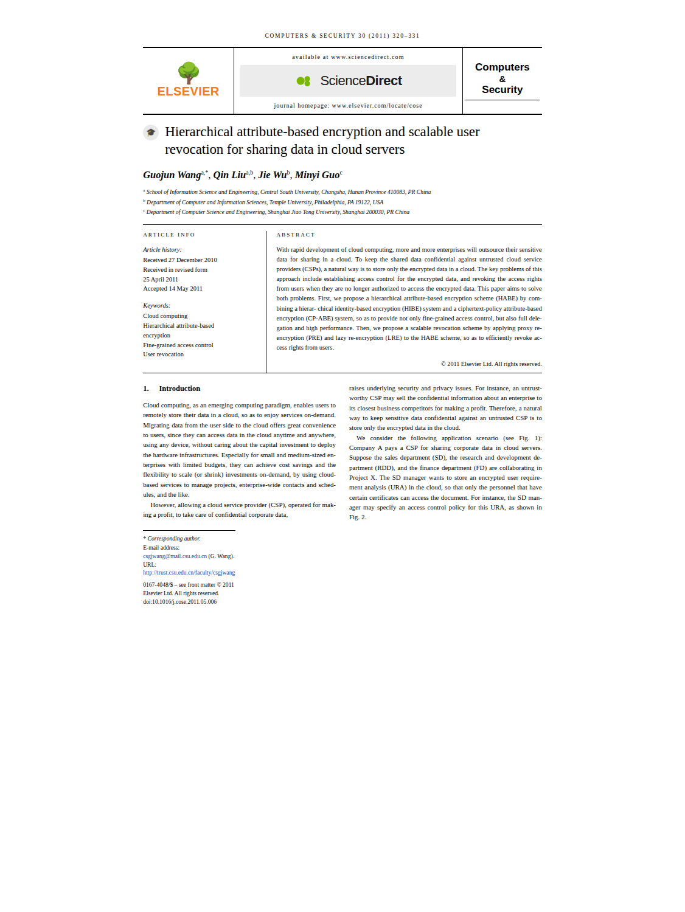computers & security 30 (2011) 320–331
🌳
ELSEVIER
available at www.sciencedirect.com
Science Direct
journal homepage: www.elsevier.com/locate/cose
Computers
&
Security
🎓
Hierarchical attribute-based encryption and scalable user revocation for sharing data in cloud servers
Guojun Wanga,*, Qin Liua,b, Jie Wub, Minyi Guoc
a School of Information Science and Engineering, Central South University, Changsha, Hunan Province 410083, PR China
b Department of Computer and Information Sciences, Temple University, Philadelphia, PA 19122, USA
c Department of Computer Science and Engineering, Shanghai Jiao Tong University, Shanghai 200030, PR China
article info
Article history:
Received 27 December 2010
Received in revised form
25 April 2011
Accepted 14 May 2011
Keywords:
Cloud computing
Hierarchical attribute-based
encryption
Fine-grained access control
User revocation
abstract
With rapid development of cloud computing, more and more enterprises will outsource their sensitive data for sharing in a cloud. To keep the shared data confidential against untrusted cloud service providers (CSPs), a natural way is to store only the encrypted data in a cloud. The key problems of this approach include establishing access control for the encrypted data, and revoking the access rights from users when they are no longer authorized to access the encrypted data. This paper aims to solve both problems. First, we propose a hierarchical attribute-based encryption scheme (HABE) by combining a hierar- chical identity-based encryption (HIBE) system and a ciphertext-policy attribute-based encryption (CP-ABE) system, so as to provide not only fine-grained access control, but also full delegation and high performance. Then, we propose a scalable revocation scheme by applying proxy re-encryption (PRE) and lazy re-encryption (LRE) to the HABE scheme, so as to efficiently revoke access rights from users.
© 2011 Elsevier Ltd. All rights reserved.
1. Introduction
Cloud computing, as an emerging computing paradigm, enables users to remotely store their data in a cloud, so as to enjoy services on-demand. Migrating data from the user side to the cloud offers great convenience to users, since they can access data in the cloud anytime and anywhere, using any device, without caring about the capital investment to deploy the hardware infrastructures. Especially for small and medium-sized enterprises with limited budgets, they can achieve cost savings and the flexibility to scale (or shrink) investments on-demand, by using cloud-based services to manage projects, enterprise-wide contacts and schedules, and the like.
However, allowing a cloud service provider (CSP), operated for making a profit, to take care of confidential corporate data,
* Corresponding author.
E-mail address: csgjwang@mail.csu.edu.cn (G. Wang).
URL: http://trust.csu.edu.cn/faculty/csgjwang
0167-4048/$ – see front matter © 2011 Elsevier Ltd. All rights reserved.
doi:10.1016/j.cose.2011.05.006
raises underlying security and privacy issues. For instance, an untrustworthy CSP may sell the confidential information about an enterprise to its closest business competitors for making a profit. Therefore, a natural way to keep sensitive data confidential against an untrusted CSP is to store only the encrypted data in the cloud.
We consider the following application scenario (see Fig. 1): Company A pays a CSP for sharing corporate data in cloud servers. Suppose the sales department (SD), the research and development department (RDD), and the finance department (FD) are collaborating in Project X. The SD manager wants to store an encrypted user requirement analysis (URA) in the cloud, so that only the personnel that have certain certificates can access the document. For instance, the SD manager may specify an access control policy for this URA, as shown in Fig. 2.